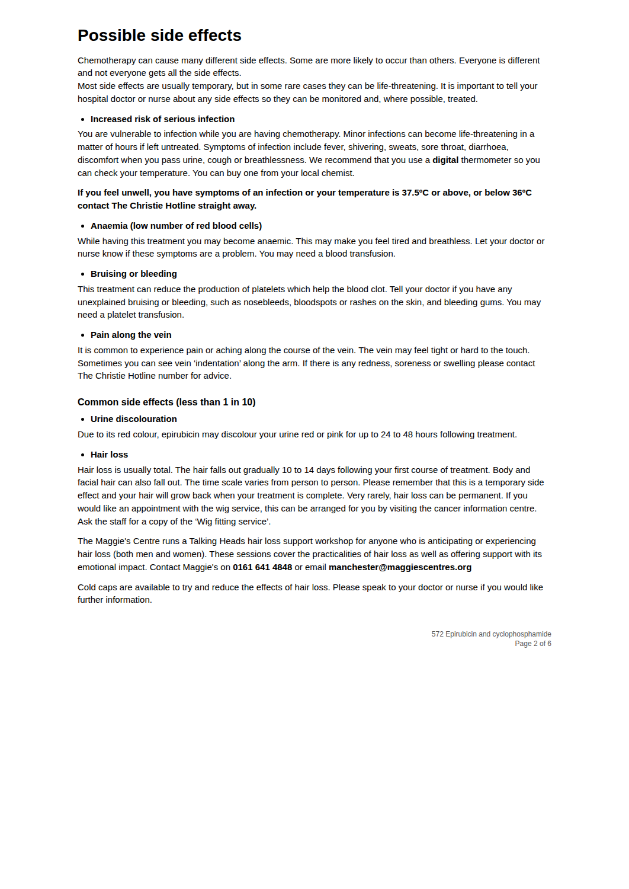Possible side effects
Chemotherapy can cause many different side effects. Some are more likely to occur than others. Everyone is different and not everyone gets all the side effects.
Most side effects are usually temporary, but in some rare cases they can be life-threatening. It is important to tell your hospital doctor or nurse about any side effects so they can be monitored and, where possible, treated.
Increased risk of serious infection
You are vulnerable to infection while you are having chemotherapy. Minor infections can become life-threatening in a matter of hours if left untreated. Symptoms of infection include fever, shivering, sweats, sore throat, diarrhoea, discomfort when you pass urine, cough or breathlessness. We recommend that you use a digital thermometer so you can check your temperature. You can buy one from your local chemist.
If you feel unwell, you have symptoms of an infection or your temperature is 37.5ºC or above, or below 36ºC contact The Christie Hotline straight away.
Anaemia (low number of red blood cells)
While having this treatment you may become anaemic. This may make you feel tired and breathless. Let your doctor or nurse know if these symptoms are a problem. You may need a blood transfusion.
Bruising or bleeding
This treatment can reduce the production of platelets which help the blood clot. Tell your doctor if you have any unexplained bruising or bleeding, such as nosebleeds, bloodspots or rashes on the skin, and bleeding gums. You may need a platelet transfusion.
Pain along the vein
It is common to experience pain or aching along the course of the vein. The vein may feel tight or hard to the touch. Sometimes you can see vein ‘indentation’ along the arm. If there is any redness, soreness or swelling please contact The Christie Hotline number for advice.
Common side effects (less than 1 in 10)
Urine discolouration
Due to its red colour, epirubicin may discolour your urine red or pink for up to 24 to 48 hours following treatment.
Hair loss
Hair loss is usually total. The hair falls out gradually 10 to 14 days following your first course of treatment. Body and facial hair can also fall out. The time scale varies from person to person. Please remember that this is a temporary side effect and your hair will grow back when your treatment is complete. Very rarely, hair loss can be permanent. If you would like an appointment with the wig service, this can be arranged for you by visiting the cancer information centre. Ask the staff for a copy of the ‘Wig fitting service’.
The Maggie's Centre runs a Talking Heads hair loss support workshop for anyone who is anticipating or experiencing hair loss (both men and women). These sessions cover the practicalities of hair loss as well as offering support with its emotional impact. Contact Maggie's on 0161 641 4848 or email manchester@maggiescentres.org
Cold caps are available to try and reduce the effects of hair loss. Please speak to your doctor or nurse if you would like further information.
572 Epirubicin and cyclophosphamide
Page 2 of 6